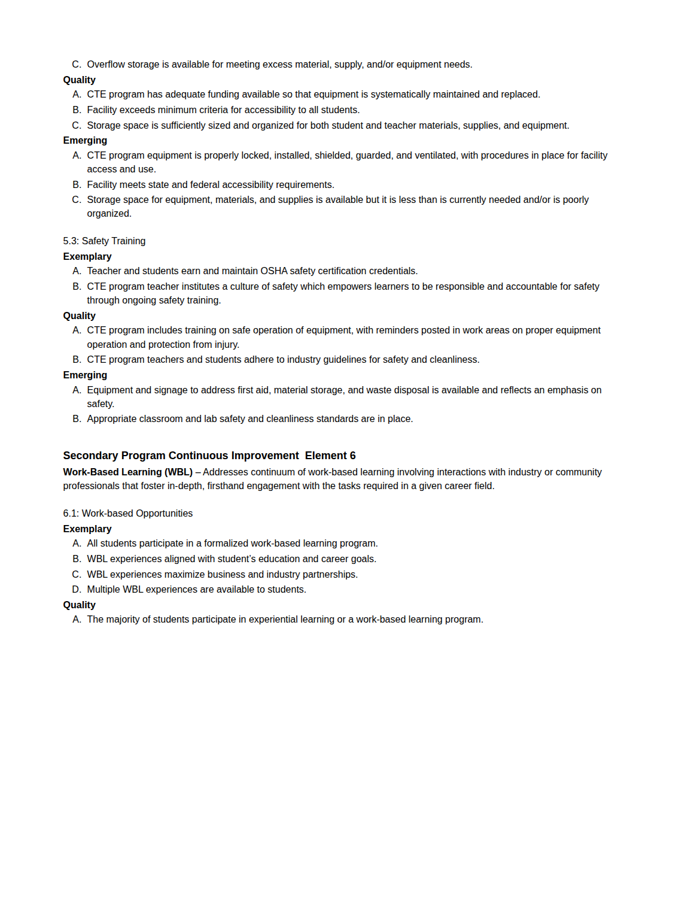Overflow storage is available for meeting excess material, supply, and/or equipment needs.
Quality
CTE program has adequate funding available so that equipment is systematically maintained and replaced.
Facility exceeds minimum criteria for accessibility to all students.
Storage space is sufficiently sized and organized for both student and teacher materials, supplies, and equipment.
Emerging
CTE program equipment is properly locked, installed, shielded, guarded, and ventilated, with procedures in place for facility access and use.
Facility meets state and federal accessibility requirements.
Storage space for equipment, materials, and supplies is available but it is less than is currently needed and/or is poorly organized.
5.3: Safety Training
Exemplary
Teacher and students earn and maintain OSHA safety certification credentials.
CTE program teacher institutes a culture of safety which empowers learners to be responsible and accountable for safety through ongoing safety training.
Quality
CTE program includes training on safe operation of equipment, with reminders posted in work areas on proper equipment operation and protection from injury.
CTE program teachers and students adhere to industry guidelines for safety and cleanliness.
Emerging
Equipment and signage to address first aid, material storage, and waste disposal is available and reflects an emphasis on safety.
Appropriate classroom and lab safety and cleanliness standards are in place.
Secondary Program Continuous Improvement Element 6
Work-Based Learning (WBL) – Addresses continuum of work-based learning involving interactions with industry or community professionals that foster in-depth, firsthand engagement with the tasks required in a given career field.
6.1: Work-based Opportunities
Exemplary
All students participate in a formalized work-based learning program.
WBL experiences aligned with student’s education and career goals.
WBL experiences maximize business and industry partnerships.
Multiple WBL experiences are available to students.
Quality
The majority of students participate in experiential learning or a work-based learning program.